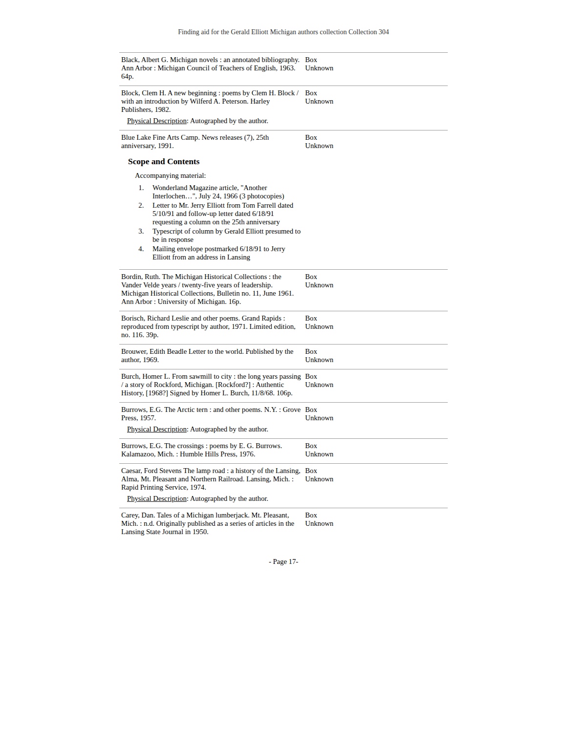Finding aid for the Gerald Elliott Michigan authors collection Collection 304
| Black, Albert G. Michigan novels : an annotated bibliography. Ann Arbor : Michigan Council of Teachers of English, 1963. 64p. | Box Unknown |
| Block, Clem H. A new beginning : poems by Clem H. Block / with an introduction by Wilferd A. Peterson. Harley Publishers, 1982. Physical Description : Autographed by the author. | Box Unknown |
| Blue Lake Fine Arts Camp. News releases (7), 25th anniversary, 1991. Scope and Contents Accompanying material: Wonderland Magazine article, "Another Interlochen…", July 24, 1966 (3 photocopies) Letter to Mr. Jerry Elliott from Tom Farrell dated 5/10/91 and follow-up letter dated 6/18/91 requesting a column on the 25th anniversary Typescript of column by Gerald Elliott presumed to be in response Mailing envelope postmarked 6/18/91 to Jerry Elliott from an address in Lansing | Box Unknown |
| Bordin, Ruth. The Michigan Historical Collections : the Vander Velde years / twenty-five years of leadership. Michigan Historical Collections, Bulletin no. 11, June 1961. Ann Arbor : University of Michigan. 16p. | Box Unknown |
| Borisch, Richard Leslie and other poems. Grand Rapids : reproduced from typescript by author, 1971. Limited edition, no. 116. 39p. | Box Unknown |
| Brouwer, Edith Beadle Letter to the world. Published by the author, 1969. | Box Unknown |
| Burch, Homer L. From sawmill to city : the long years passing / a story of Rockford, Michigan. [Rockford?] : Authentic History, [1968?] Signed by Homer L. Burch, 11/8/68. 106p. | Box Unknown |
| Burrows, E.G. The Arctic tern : and other poems. N.Y. : Grove Press, 1957. Physical Description : Autographed by the author. | Box Unknown |
| Burrows, E.G. The crossings : poems by E. G. Burrows. Kalamazoo, Mich. : Humble Hills Press, 1976. | Box Unknown |
| Caesar, Ford Stevens The lamp road : a history of the Lansing, Alma, Mt. Pleasant and Northern Railroad. Lansing, Mich. : Rapid Printing Service, 1974. Physical Description : Autographed by the author. | Box Unknown |
| Carey, Dan. Tales of a Michigan lumberjack. Mt. Pleasant, Mich. : n.d. Originally published as a series of articles in the Lansing State Journal in 1950. | Box Unknown |
- Page 17-